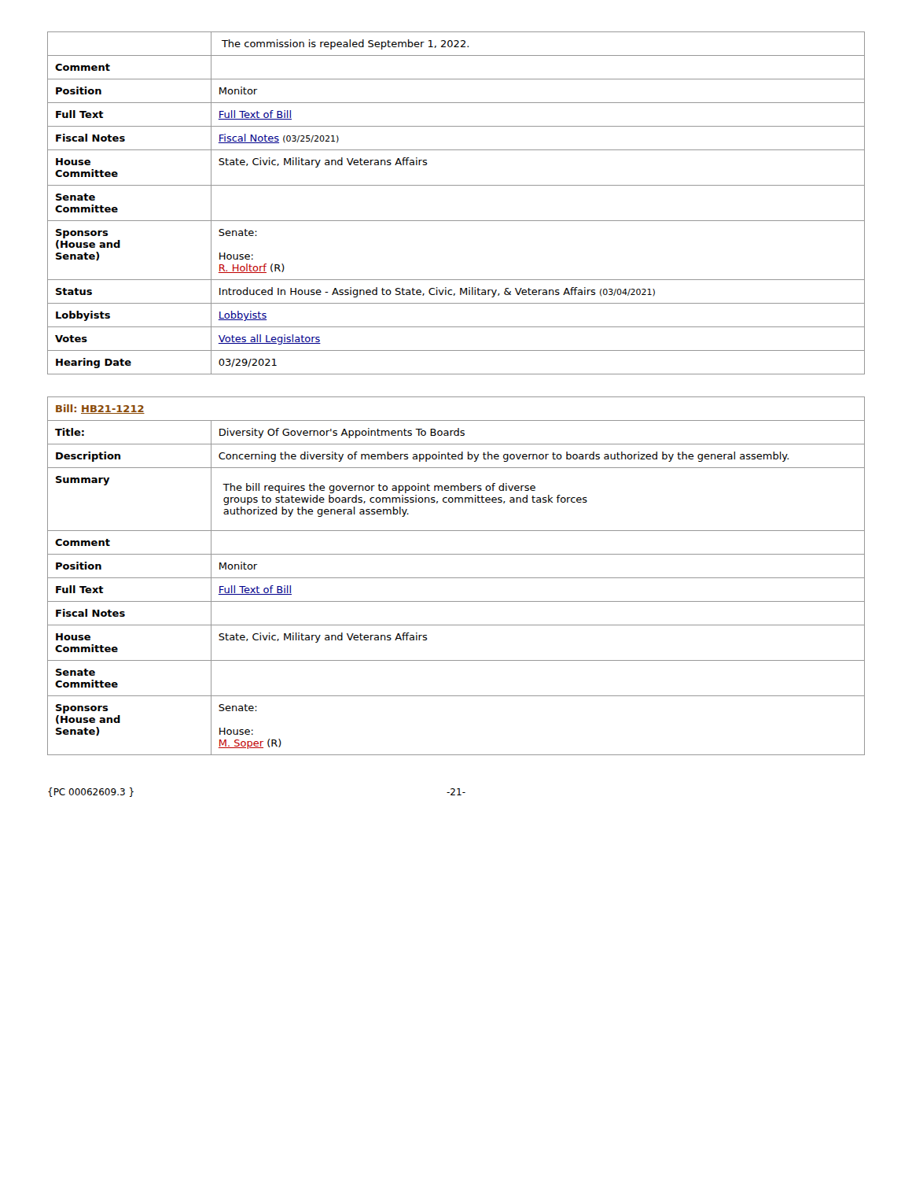| | The commission is repealed September 1, 2022. |
| Comment | |
| Position | Monitor |
| Full Text | Full Text of Bill |
| Fiscal Notes | Fiscal Notes (03/25/2021) |
| House Committee | State, Civic, Military and Veterans Affairs |
| Senate Committee | |
| Sponsors (House and Senate) | Senate: House: R. Holtorf (R) |
| Status | Introduced In House - Assigned to State, Civic, Military, & Veterans Affairs (03/04/2021) |
| Lobbyists | Lobbyists |
| Votes | Votes all Legislators |
| Hearing Date | 03/29/2021 |
| Bill: HB21-1212 |
| Title: | Diversity Of Governor's Appointments To Boards |
| Description | Concerning the diversity of members appointed by the governor to boards authorized by the general assembly. |
| Summary | The bill requires the governor to appoint members of diverse groups to statewide boards, commissions, committees, and task forces authorized by the general assembly. |
| Comment | |
| Position | Monitor |
| Full Text | Full Text of Bill |
| Fiscal Notes | |
| House Committee | State, Civic, Military and Veterans Affairs |
| Senate Committee | |
| Sponsors (House and Senate) | Senate: House: M. Soper (R) |
{PC 00062609.3 }
-21-